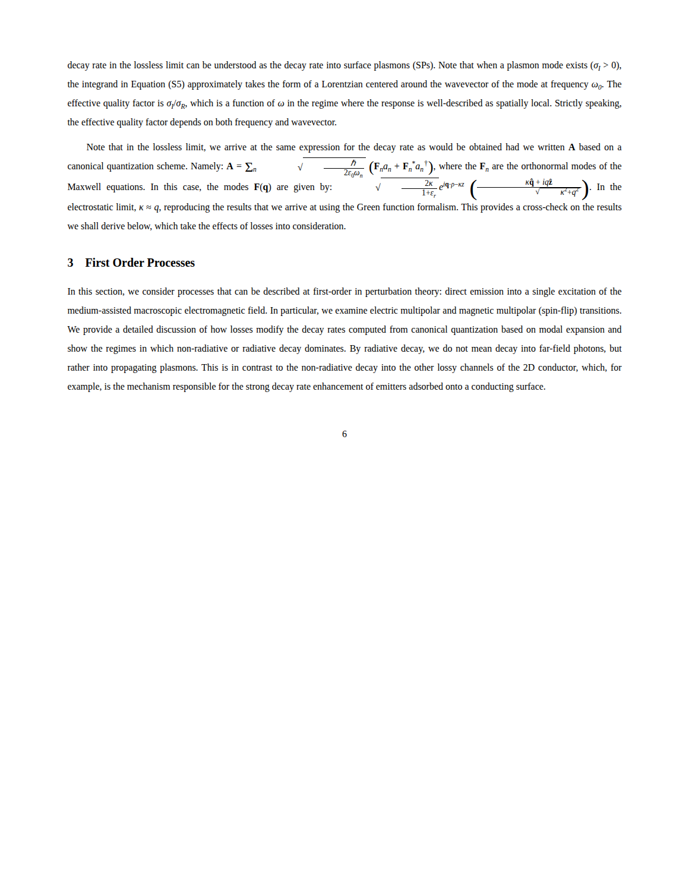decay rate in the lossless limit can be understood as the decay rate into surface plasmons (SPs). Note that when a plasmon mode exists (σI > 0), the integrand in Equation (S5) approximately takes the form of a Lorentzian centered around the wavevector of the mode at frequency ω0. The effective quality factor is σI/σR, which is a function of ω in the regime where the response is well-described as spatially local. Strictly speaking, the effective quality factor depends on both frequency and wavevector.
Note that in the lossless limit, we arrive at the same expression for the decay rate as would be obtained had we written A based on a canonical quantization scheme. Namely: A = Σn √ℏ 2ε0ωn (Fnan + Fn*an†), where the Fn are the orthonormal modes of the Maxwell equations. In this case, the modes F(q) are given by: √2κ 1+εr eiq·ρ−κz (κq̂ + iq ẑ√κ2+q2). In the electrostatic limit, κ ≈ q, reproducing the results that we arrive at using the Green function formalism. This provides a cross-check on the results we shall derive below, which take the effects of losses into consideration.
3 First Order Processes
In this section, we consider processes that can be described at first-order in perturbation theory: direct emission into a single excitation of the medium-assisted macroscopic electromagnetic field. In particular, we examine electric multipolar and magnetic multipolar (spin-flip) transitions. We provide a detailed discussion of how losses modify the decay rates computed from canonical quantization based on modal expansion and show the regimes in which non-radiative or radiative decay dominates. By radiative decay, we do not mean decay into far-field photons, but rather into propagating plasmons. This is in contrast to the non-radiative decay into the other lossy channels of the 2D conductor, which, for example, is the mechanism responsible for the strong decay rate enhancement of emitters adsorbed onto a conducting surface.
6